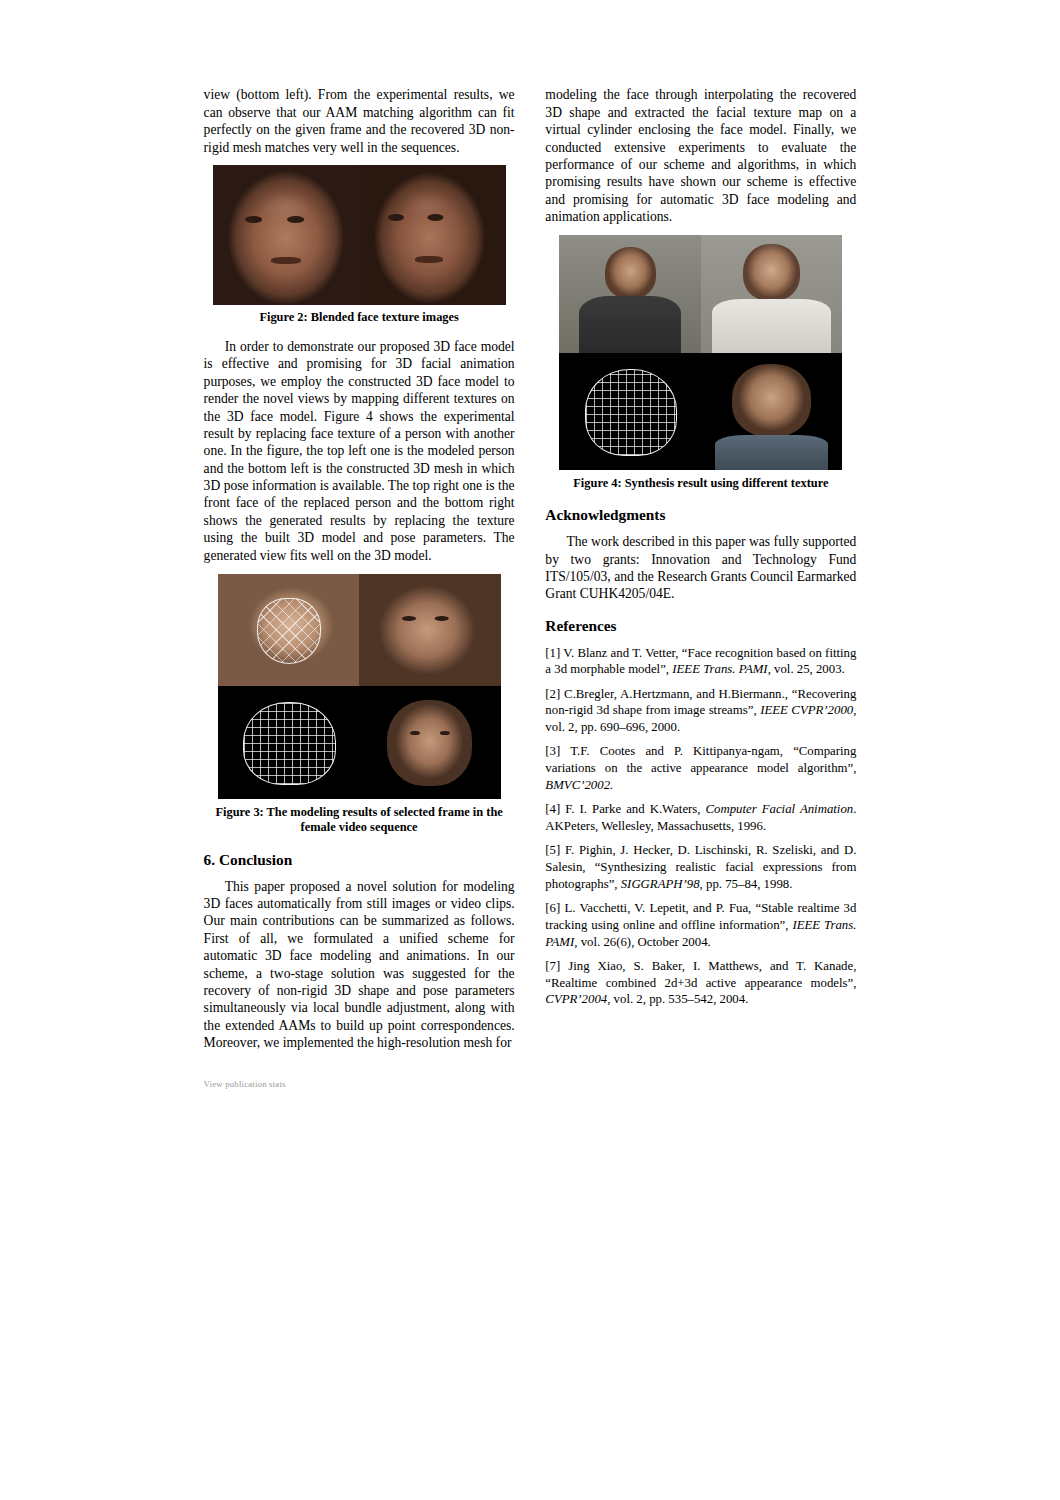view (bottom left). From the experimental results, we can observe that our AAM matching algorithm can fit perfectly on the given frame and the recovered 3D non-rigid mesh matches very well in the sequences.
Figure 2: Blended face texture images
In order to demonstrate our proposed 3D face model is effective and promising for 3D facial animation purposes, we employ the constructed 3D face model to render the novel views by mapping different textures on the 3D face model. Figure 4 shows the experimental result by replacing face texture of a person with another one. In the figure, the top left one is the modeled person and the bottom left is the constructed 3D mesh in which 3D pose information is available. The top right one is the front face of the replaced person and the bottom right shows the generated results by replacing the texture using the built 3D model and pose parameters. The generated view fits well on the 3D model.
Figure 3: The modeling results of selected frame in the female video sequence
6. Conclusion
This paper proposed a novel solution for modeling 3D faces automatically from still images or video clips. Our main contributions can be summarized as follows. First of all, we formulated a unified scheme for automatic 3D face modeling and animations. In our scheme, a two-stage solution was suggested for the recovery of non-rigid 3D shape and pose parameters simultaneously via local bundle adjustment, along with the extended AAMs to build up point correspondences. Moreover, we implemented the high-resolution mesh for
modeling the face through interpolating the recovered 3D shape and extracted the facial texture map on a virtual cylinder enclosing the face model. Finally, we conducted extensive experiments to evaluate the performance of our scheme and algorithms, in which promising results have shown our scheme is effective and promising for automatic 3D face modeling and animation applications.
Figure 4: Synthesis result using different texture
Acknowledgments
The work described in this paper was fully supported by two grants: Innovation and Technology Fund ITS/105/03, and the Research Grants Council Earmarked Grant CUHK4205/04E.
References
[1] V. Blanz and T. Vetter, “Face recognition based on fitting a 3d morphable model”, IEEE Trans. PAMI, vol. 25, 2003.
[2] C.Bregler, A.Hertzmann, and H.Biermann., “Recovering non-rigid 3d shape from image streams”, IEEE CVPR’2000, vol. 2, pp. 690–696, 2000.
[3] T.F. Cootes and P. Kittipanya-ngam, “Comparing variations on the active appearance model algorithm”, BMVC’2002.
[4] F. I. Parke and K.Waters, Computer Facial Animation. AKPeters, Wellesley, Massachusetts, 1996.
[5] F. Pighin, J. Hecker, D. Lischinski, R. Szeliski, and D. Salesin, “Synthesizing realistic facial expressions from photographs”, SIGGRAPH’98, pp. 75–84, 1998.
[6] L. Vacchetti, V. Lepetit, and P. Fua, “Stable realtime 3d tracking using online and offline information”, IEEE Trans. PAMI, vol. 26(6), October 2004.
[7] Jing Xiao, S. Baker, I. Matthews, and T. Kanade, “Realtime combined 2d+3d active appearance models”, CVPR’2004, vol. 2, pp. 535–542, 2004.
View publication stats